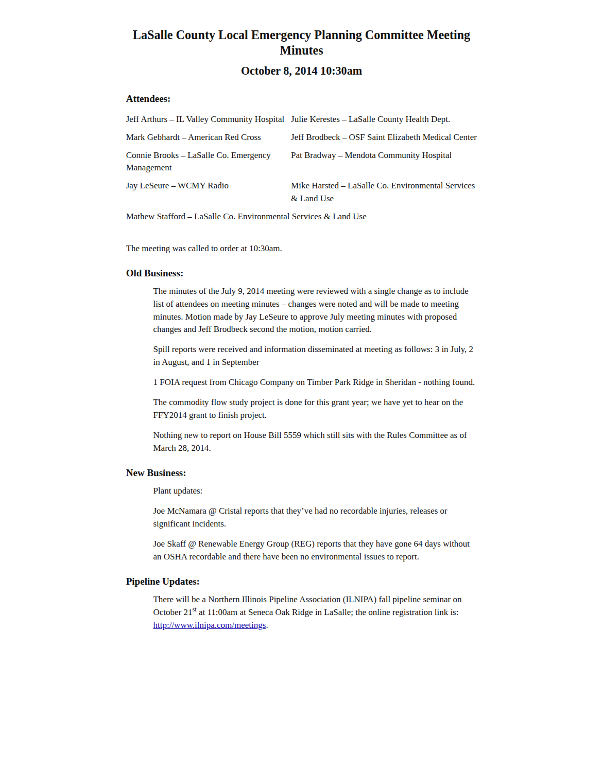LaSalle County Local Emergency Planning Committee Meeting Minutes
October 8, 2014 10:30am
Attendees:
| Jeff Arthurs – IL Valley Community Hospital | Julie Kerestes – LaSalle County Health Dept. |
| Mark Gebhardt – American Red Cross | Jeff Brodbeck – OSF Saint Elizabeth Medical Center |
| Connie Brooks – LaSalle Co. Emergency Management | Pat Bradway – Mendota Community Hospital |
| Jay LeSeure – WCMY Radio | Mike Harsted – LaSalle Co. Environmental Services & Land Use |
| Mathew Stafford – LaSalle Co. Environmental Services & Land Use |
The meeting was called to order at 10:30am.
Old Business:
The minutes of the July 9, 2014 meeting were reviewed with a single change as to include list of attendees on meeting minutes – changes were noted and will be made to meeting minutes. Motion made by Jay LeSeure to approve July meeting minutes with proposed changes and Jeff Brodbeck second the motion, motion carried.
Spill reports were received and information disseminated at meeting as follows: 3 in July, 2 in August, and 1 in September
1 FOIA request from Chicago Company on Timber Park Ridge in Sheridan - nothing found.
The commodity flow study project is done for this grant year; we have yet to hear on the FFY2014 grant to finish project.
Nothing new to report on House Bill 5559 which still sits with the Rules Committee as of March 28, 2014.
New Business:
Plant updates:
Joe McNamara @ Cristal reports that they’ve had no recordable injuries, releases or significant incidents.
Joe Skaff @ Renewable Energy Group (REG) reports that they have gone 64 days without an OSHA recordable and there have been no environmental issues to report.
Pipeline Updates:
There will be a Northern Illinois Pipeline Association (ILNIPA) fall pipeline seminar on October 21st at 11:00am at Seneca Oak Ridge in LaSalle; the online registration link is: http://www.ilnipa.com/meetings.